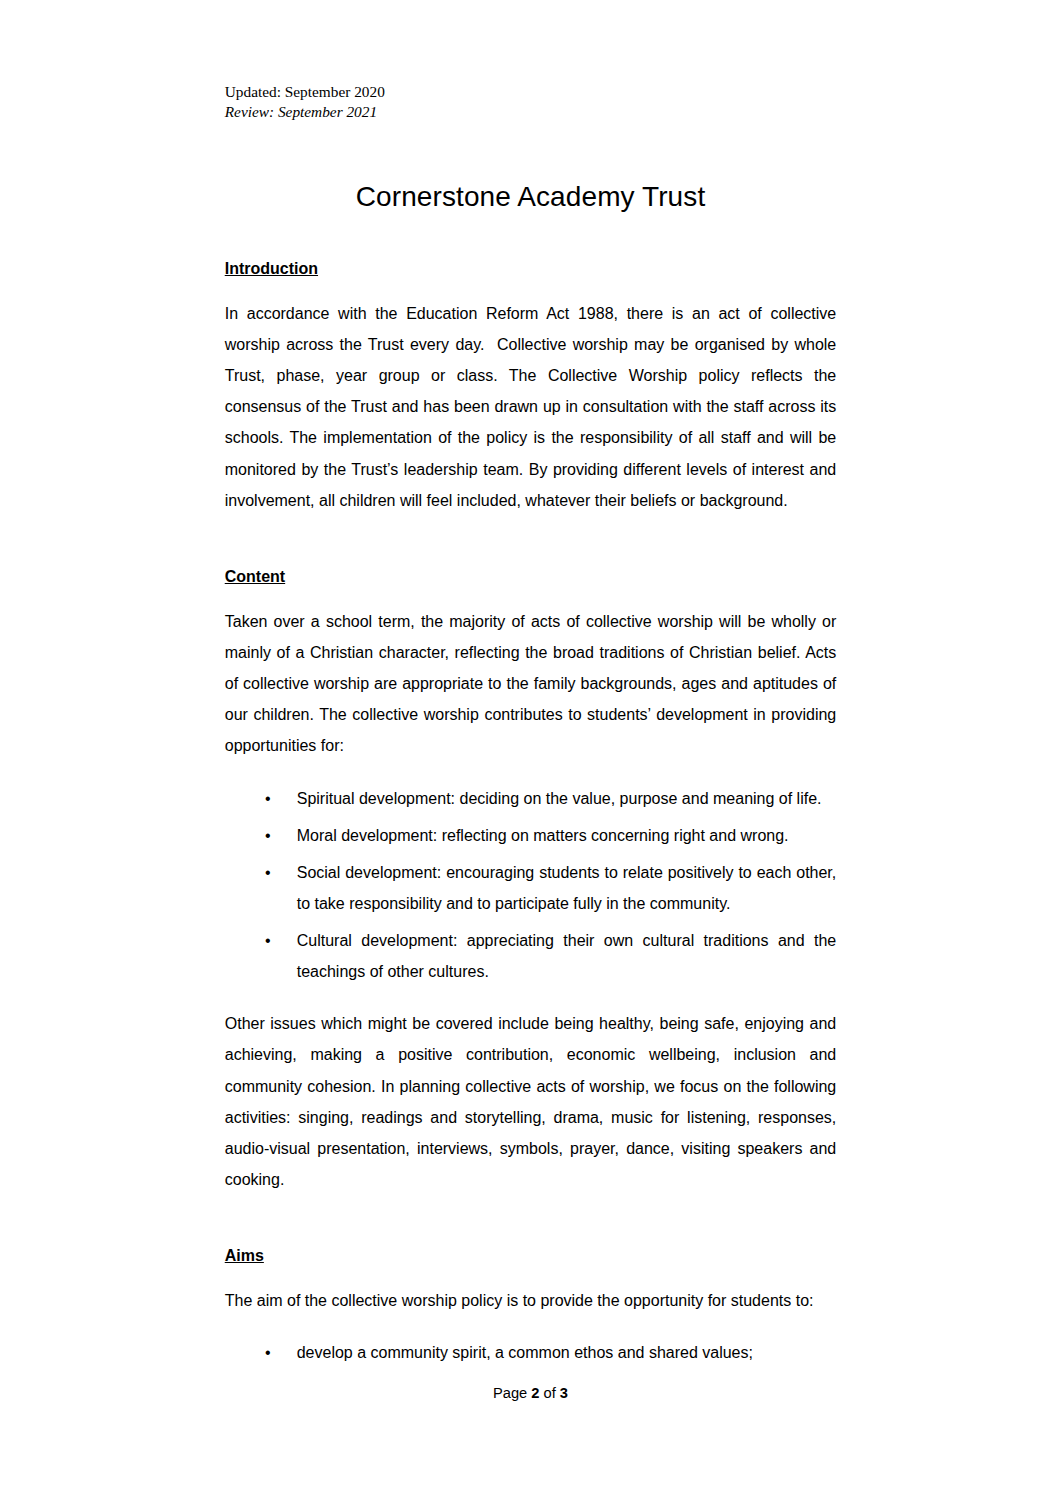Updated: September 2020
Review: September 2021
Cornerstone Academy Trust
Introduction
In accordance with the Education Reform Act 1988, there is an act of collective worship across the Trust every day. Collective worship may be organised by whole Trust, phase, year group or class. The Collective Worship policy reflects the consensus of the Trust and has been drawn up in consultation with the staff across its schools. The implementation of the policy is the responsibility of all staff and will be monitored by the Trust’s leadership team. By providing different levels of interest and involvement, all children will feel included, whatever their beliefs or background.
Content
Taken over a school term, the majority of acts of collective worship will be wholly or mainly of a Christian character, reflecting the broad traditions of Christian belief. Acts of collective worship are appropriate to the family backgrounds, ages and aptitudes of our children. The collective worship contributes to students’ development in providing opportunities for:
Spiritual development: deciding on the value, purpose and meaning of life.
Moral development: reflecting on matters concerning right and wrong.
Social development: encouraging students to relate positively to each other, to take responsibility and to participate fully in the community.
Cultural development: appreciating their own cultural traditions and the teachings of other cultures.
Other issues which might be covered include being healthy, being safe, enjoying and achieving, making a positive contribution, economic wellbeing, inclusion and community cohesion. In planning collective acts of worship, we focus on the following activities: singing, readings and storytelling, drama, music for listening, responses, audio-visual presentation, interviews, symbols, prayer, dance, visiting speakers and cooking.
Aims
The aim of the collective worship policy is to provide the opportunity for students to:
develop a community spirit, a common ethos and shared values;
Page 2 of 3